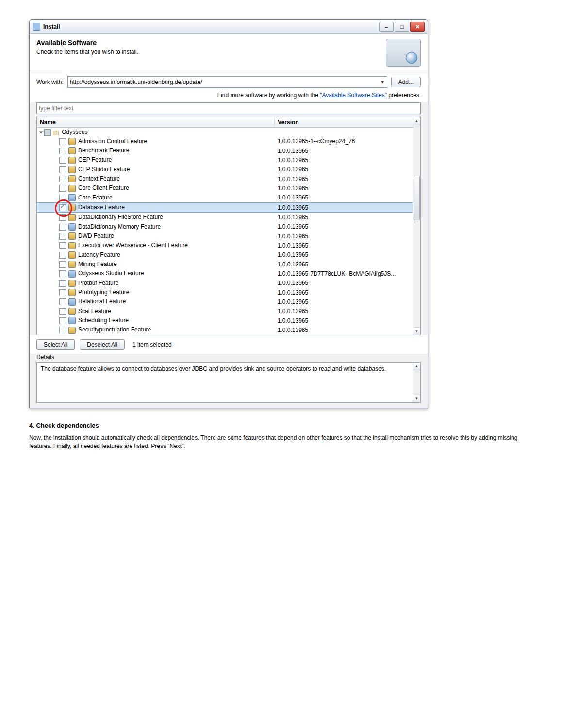Install
– □ ✕
Available Software
Check the items that you wish to install.
Work with:
http://odysseus.informatik.uni-oldenburg.de/update/ ▼
Add...
Find more software by working with the "Available Software Sites" preferences.
type filter text
▲
▼
| Name | Version |
| --- | --- |
| /// Odysseus | |
| Admission Control Feature | 1.0.0.13965-1--cCmyep24_76 |
| Benchmark Feature | 1.0.0.13965 |
| CEP Feature | 1.0.0.13965 |
| CEP Studio Feature | 1.0.0.13965 |
| Context Feature | 1.0.0.13965 |
| Core Client Feature | 1.0.0.13965 |
| Core Feature | 1.0.0.13965 |
| Database Feature | 1.0.0.13965 |
| DataDictionary FileStore Feature | 1.0.0.13965 |
| DataDictionary Memory Feature | 1.0.0.13965 |
| DWD Feature | 1.0.0.13965 |
| Executor over Webservice - Client Feature | 1.0.0.13965 |
| Latency Feature | 1.0.0.13965 |
| Mining Feature | 1.0.0.13965 |
| Odysseus Studio Feature | 1.0.0.13965-7D7T78cLUK--BcMAGIAiIg5JS... |
| Protbuf Feature | 1.0.0.13965 |
| Prototyping Feature | 1.0.0.13965 |
| Relational Feature | 1.0.0.13965 |
| Scai Feature | 1.0.0.13965 |
| Scheduling Feature | 1.0.0.13965 |
| Securitypunctuation Feature | 1.0.0.13965 |
Select All Deselect All 1 item selected
Details
▲
▼
The database feature allows to connect to databases over JDBC and provides sink and source operators to read and write databases.
4. Check dependencies
Now, the installation should automatically check all dependencies. There are some features that depend on other features so that the install mechanism tries to resolve this by adding missing features. Finally, all needed features are listed. Press "Next".